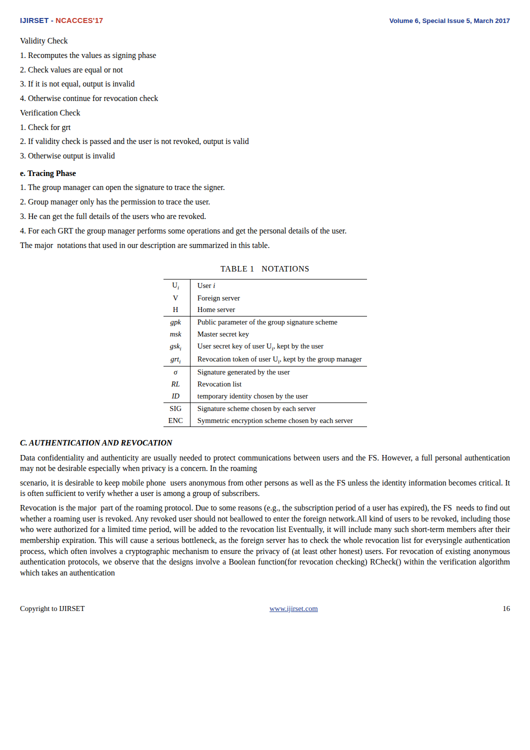IJIRSET - NCACCES'17
Volume 6, Special Issue 5, March 2017
Validity Check
1. Recomputes the values as signing phase
2. Check values are equal or not
3. If it is not equal, output is invalid
4. Otherwise continue for revocation check
Verification Check
1. Check for grt
2. If validity check is passed and the user is not revoked, output is valid
3. Otherwise output is invalid
e. Tracing Phase
1. The group manager can open the signature to trace the signer.
2. Group manager only has the permission to trace the user.
3. He can get the full details of the users who are revoked.
4. For each GRT the group manager performs some operations and get the personal details of the user.
The major notations that used in our description are summarized in this table.
TABLE 1 NOTATIONS
| U i | User i |
| V | Foreign server |
| H | Home server |
| gpk | Public parameter of the group signature scheme |
| msk | Master secret key |
| gsk i | User secret key of user U i , kept by the user |
| grt i | Revocation token of user U i , kept by the group manager |
| σ | Signature generated by the user |
| RL | Revocation list |
| ID | temporary identity chosen by the user |
| SIG | Signature scheme chosen by each server |
| ENC | Symmetric encryption scheme chosen by each server |
C. AUTHENTICATION AND REVOCATION
Data confidentiality and authenticity are usually needed to protect communications between users and the FS. However, a full personal authentication may not be desirable especially when privacy is a concern. In the roaming
scenario, it is desirable to keep mobile phone users anonymous from other persons as well as the FS unless the identity information becomes critical. It is often sufficient to verify whether a user is among a group of subscribers.
Revocation is the major part of the roaming protocol. Due to some reasons (e.g., the subscription period of a user has expired), the FS needs to find out whether a roaming user is revoked. Any revoked user should not beallowed to enter the foreign network.All kind of users to be revoked, including those who were authorized for a limited time period, will be added to the revocation list Eventually, it will include many such short-term members after their membership expiration. This will cause a serious bottleneck, as the foreign server has to check the whole revocation list for everysingle authentication process, which often involves a cryptographic mechanism to ensure the privacy of (at least other honest) users. For revocation of existing anonymous authentication protocols, we observe that the designs involve a Boolean function(for revocation checking) RCheck() within the verification algorithm which takes an authentication
Copyright to IJIRSET
www.ijirset.com
16